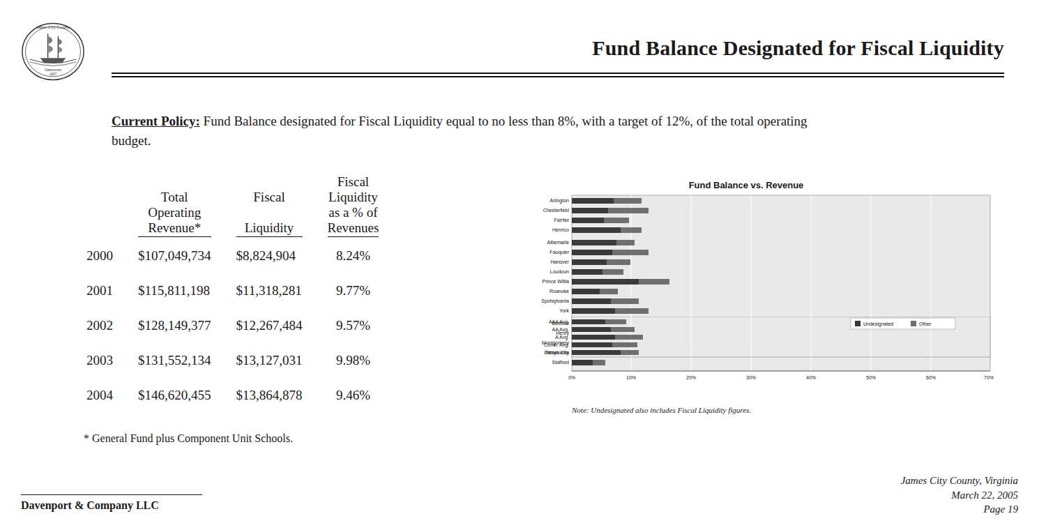James City County Jamestown 1607
Fund Balance Designated for Fiscal Liquidity
Current Policy: Fund Balance designated for Fiscal Liquidity equal to no less than 8%, with a target of 12%, of the total operating budget.
| | Total Operating Revenue* | Fiscal Liquidity | Fiscal Liquidity as a % of Revenues |
| --- | --- | --- | --- |
| 2000 | $107,049,734 | $8,824,904 | 8.24% |
| 2001 | $115,811,198 | $11,318,281 | 9.77% |
| 2002 | $128,149,377 | $12,267,484 | 9.57% |
| 2003 | $131,552,134 | $13,127,031 | 9.98% |
| 2004 | $146,620,455 | $13,864,878 | 9.46% |
* General Fund plus Component Unit Schools.
Fund Balance vs. Revenue
Arlington Chesterfield Fairfax Henrico Albemarle Fauquier Hanover Loudoun Prince Willia Roanoke Spotsylvania York Bedford Henry Montgomery Pittsylvania Stafford Undesignated Other 0% 10% 20% 30% 40% 50% 60% 70% AAA Avg. AA Avg. A Avg. Comb. Avg. James City Undesignated Other
Note: Undesignated also includes Fiscal Liquidity figures.
Davenport & Company LLC
James City County, Virginia
March 22, 2005
Page 19